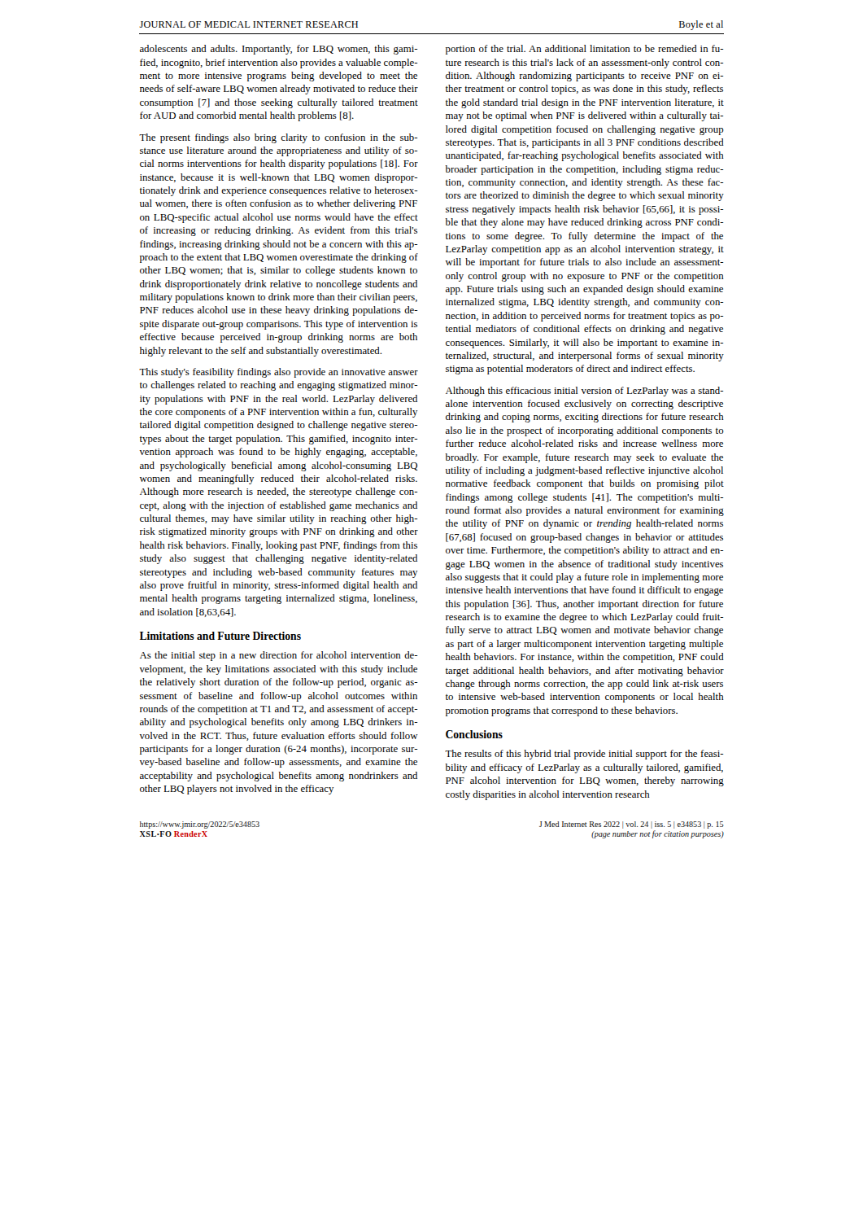Journal of Medical Internet Research Boyle et al
adolescents and adults. Importantly, for LBQ women, this gamified, incognito, brief intervention also provides a valuable complement to more intensive programs being developed to meet the needs of self-aware LBQ women already motivated to reduce their consumption [7] and those seeking culturally tailored treatment for AUD and comorbid mental health problems [8].
The present findings also bring clarity to confusion in the substance use literature around the appropriateness and utility of social norms interventions for health disparity populations [18]. For instance, because it is well-known that LBQ women disproportionately drink and experience consequences relative to heterosexual women, there is often confusion as to whether delivering PNF on LBQ-specific actual alcohol use norms would have the effect of increasing or reducing drinking. As evident from this trial's findings, increasing drinking should not be a concern with this approach to the extent that LBQ women overestimate the drinking of other LBQ women; that is, similar to college students known to drink disproportionately drink relative to noncollege students and military populations known to drink more than their civilian peers, PNF reduces alcohol use in these heavy drinking populations despite disparate out-group comparisons. This type of intervention is effective because perceived in-group drinking norms are both highly relevant to the self and substantially overestimated.
This study's feasibility findings also provide an innovative answer to challenges related to reaching and engaging stigmatized minority populations with PNF in the real world. LezParlay delivered the core components of a PNF intervention within a fun, culturally tailored digital competition designed to challenge negative stereotypes about the target population. This gamified, incognito intervention approach was found to be highly engaging, acceptable, and psychologically beneficial among alcohol-consuming LBQ women and meaningfully reduced their alcohol-related risks. Although more research is needed, the stereotype challenge concept, along with the injection of established game mechanics and cultural themes, may have similar utility in reaching other high-risk stigmatized minority groups with PNF on drinking and other health risk behaviors. Finally, looking past PNF, findings from this study also suggest that challenging negative identity-related stereotypes and including web-based community features may also prove fruitful in minority, stress-informed digital health and mental health programs targeting internalized stigma, loneliness, and isolation [8,63,64].
Limitations and Future Directions
As the initial step in a new direction for alcohol intervention development, the key limitations associated with this study include the relatively short duration of the follow-up period, organic assessment of baseline and follow-up alcohol outcomes within rounds of the competition at T1 and T2, and assessment of acceptability and psychological benefits only among LBQ drinkers involved in the RCT. Thus, future evaluation efforts should follow participants for a longer duration (6-24 months), incorporate survey-based baseline and follow-up assessments, and examine the acceptability and psychological benefits among nondrinkers and other LBQ players not involved in the efficacy
portion of the trial. An additional limitation to be remedied in future research is this trial's lack of an assessment-only control condition. Although randomizing participants to receive PNF on either treatment or control topics, as was done in this study, reflects the gold standard trial design in the PNF intervention literature, it may not be optimal when PNF is delivered within a culturally tailored digital competition focused on challenging negative group stereotypes. That is, participants in all 3 PNF conditions described unanticipated, far-reaching psychological benefits associated with broader participation in the competition, including stigma reduction, community connection, and identity strength. As these factors are theorized to diminish the degree to which sexual minority stress negatively impacts health risk behavior [65,66], it is possible that they alone may have reduced drinking across PNF conditions to some degree. To fully determine the impact of the LezParlay competition app as an alcohol intervention strategy, it will be important for future trials to also include an assessment-only control group with no exposure to PNF or the competition app. Future trials using such an expanded design should examine internalized stigma, LBQ identity strength, and community connection, in addition to perceived norms for treatment topics as potential mediators of conditional effects on drinking and negative consequences. Similarly, it will also be important to examine internalized, structural, and interpersonal forms of sexual minority stigma as potential moderators of direct and indirect effects.
Although this efficacious initial version of LezParlay was a standalone intervention focused exclusively on correcting descriptive drinking and coping norms, exciting directions for future research also lie in the prospect of incorporating additional components to further reduce alcohol-related risks and increase wellness more broadly. For example, future research may seek to evaluate the utility of including a judgment-based reflective injunctive alcohol normative feedback component that builds on promising pilot findings among college students [41]. The competition's multiround format also provides a natural environment for examining the utility of PNF on dynamic or trending health-related norms [67,68] focused on group-based changes in behavior or attitudes over time. Furthermore, the competition's ability to attract and engage LBQ women in the absence of traditional study incentives also suggests that it could play a future role in implementing more intensive health interventions that have found it difficult to engage this population [36]. Thus, another important direction for future research is to examine the degree to which LezParlay could fruitfully serve to attract LBQ women and motivate behavior change as part of a larger multicomponent intervention targeting multiple health behaviors. For instance, within the competition, PNF could target additional health behaviors, and after motivating behavior change through norms correction, the app could link at-risk users to intensive web-based intervention components or local health promotion programs that correspond to these behaviors.
Conclusions
The results of this hybrid trial provide initial support for the feasibility and efficacy of LezParlay as a culturally tailored, gamified, PNF alcohol intervention for LBQ women, thereby narrowing costly disparities in alcohol intervention research
https://www.jmir.org/2022/5/e34853 XSL•FO RenderX
J Med Internet Res 2022 | vol. 24 | iss. 5 | e34853 | p. 15
(page number not for citation purposes)